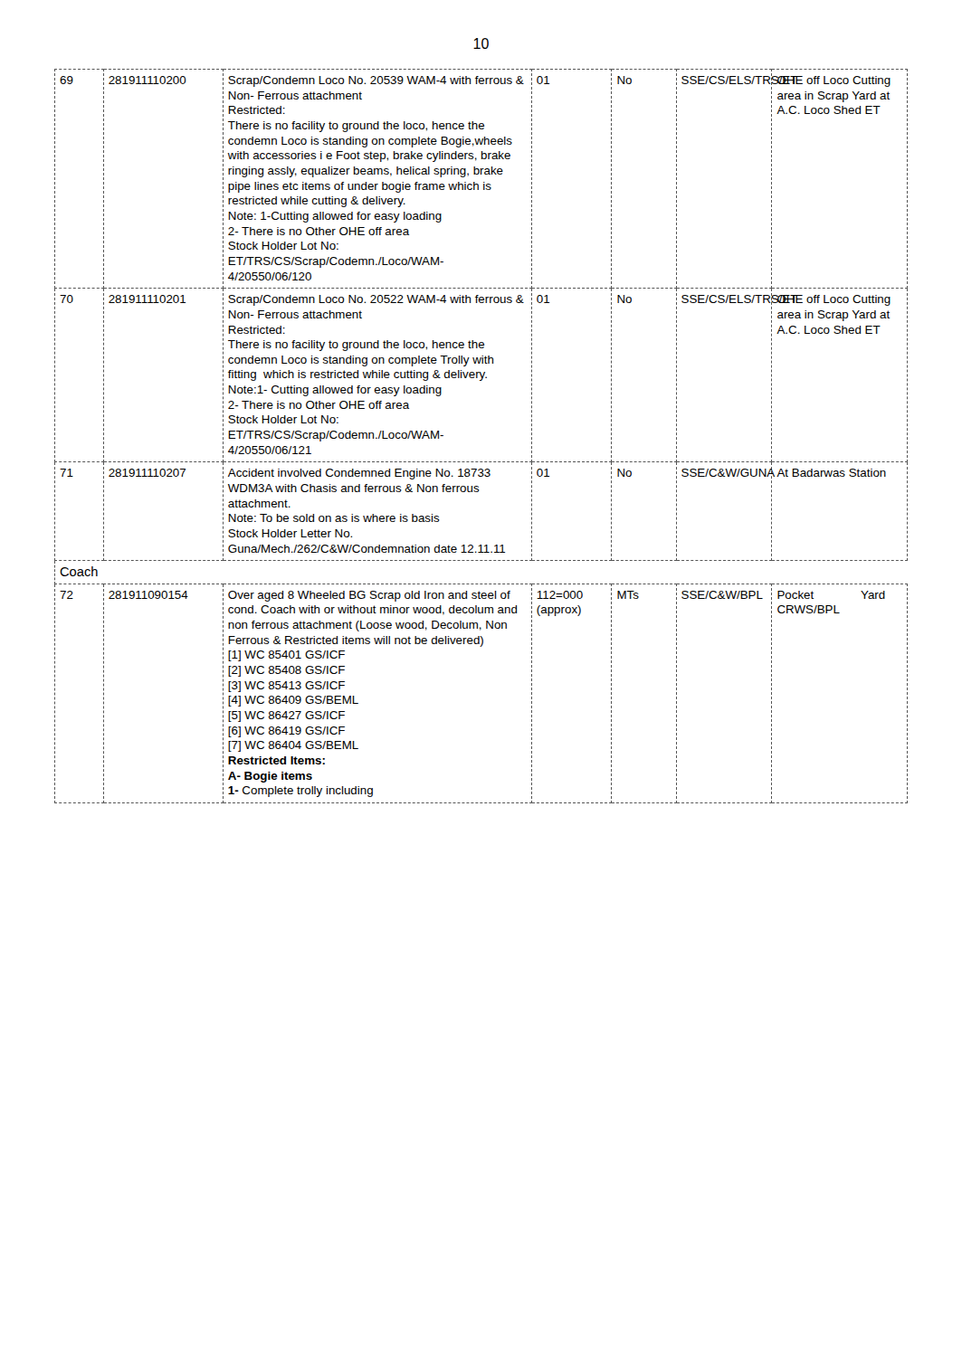10
| 69 | 281911110200 | Scrap/Condemn Loco No. 20539 WAM-4 with ferrous & Non- Ferrous attachment Restricted: There is no facility to ground the loco, hence the condemn Loco is standing on complete Bogie,wheels with accessories i e Foot step, brake cylinders, brake ringing assly, equalizer beams, helical spring, brake pipe lines etc items of under bogie frame which is restricted while cutting & delivery. Note: 1-Cutting allowed for easy loading 2- There is no Other OHE off area Stock Holder Lot No: ET/TRS/CS/Scrap/Codemn./Loco/WAM-4/20550/06/120 | 01 | No | SSE/CS/ELS/TRS/ET | OHE off Loco Cutting area in Scrap Yard at A.C. Loco Shed ET |
| 70 | 281911110201 | Scrap/Condemn Loco No. 20522 WAM-4 with ferrous & Non- Ferrous attachment Restricted: There is no facility to ground the loco, hence the condemn Loco is standing on complete Trolly with fitting which is restricted while cutting & delivery. Note:1- Cutting allowed for easy loading 2- There is no Other OHE off area Stock Holder Lot No: ET/TRS/CS/Scrap/Codemn./Loco/WAM-4/20550/06/121 | 01 | No | SSE/CS/ELS/TRS/ET | OHE off Loco Cutting area in Scrap Yard at A.C. Loco Shed ET |
| 71 | 281911110207 | Accident involved Condemned Engine No. 18733 WDM3A with Chasis and ferrous & Non ferrous attachment. Note: To be sold on as is where is basis Stock Holder Letter No. Guna/Mech./262/C&W/Condemnation date 12.11.11 | 01 | No | SSE/C&W/GUNA | At Badarwas Station |
| Coach | |
| 72 | 281911090154 | Over aged 8 Wheeled BG Scrap old Iron and steel of cond. Coach with or without minor wood, decolum and non ferrous attachment (Loose wood, Decolum, Non Ferrous & Restricted items will not be delivered) [1] WC 85401 GS/ICF [2] WC 85408 GS/ICF [3] WC 85413 GS/ICF [4] WC 86409 GS/BEML [5] WC 86427 GS/ICF [6] WC 86419 GS/ICF [7] WC 86404 GS/BEML Restricted Items: A- Bogie items 1- Complete trolly including | 112=000 (approx) | MTs | SSE/C&W/BPL | Pocket Yard CRWS/BPL |